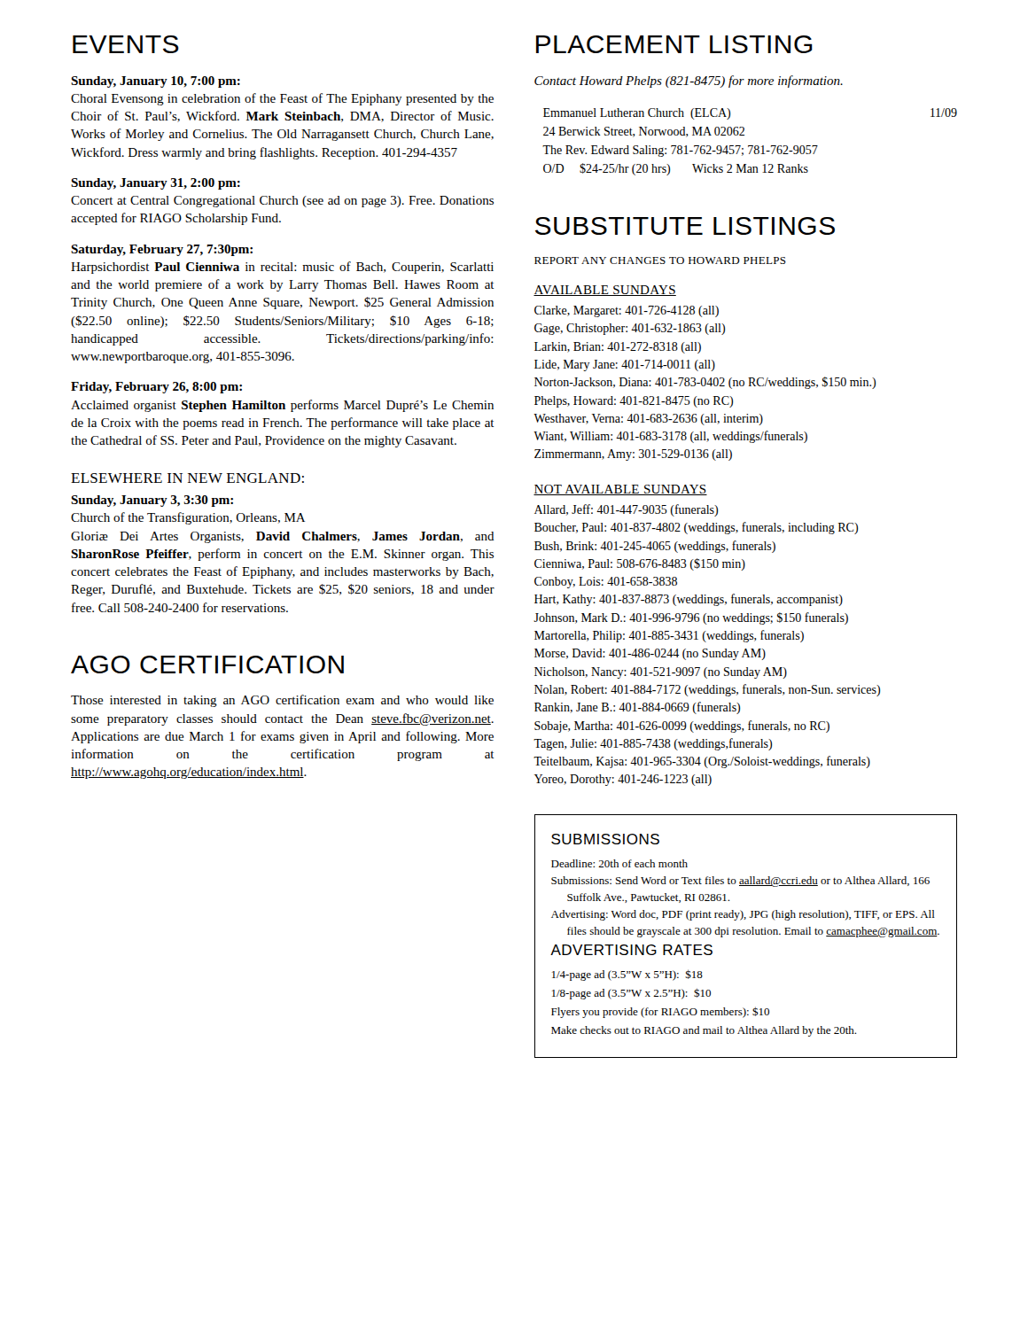EVENTS
Sunday, January 10, 7:00 pm:
Choral Evensong in celebration of the Feast of The Epiphany presented by the Choir of St. Paul’s, Wickford. Mark Steinbach, DMA, Director of Music. Works of Morley and Cornelius. The Old Narragansett Church, Church Lane, Wickford. Dress warmly and bring flashlights. Reception. 401-294-4357
Sunday, January 31, 2:00 pm:
Concert at Central Congregational Church (see ad on page 3). Free. Donations accepted for RIAGO Scholarship Fund.
Saturday, February 27, 7:30pm:
Harpsichordist Paul Cienniwa in recital: music of Bach, Couperin, Scarlatti and the world premiere of a work by Larry Thomas Bell. Hawes Room at Trinity Church, One Queen Anne Square, Newport. $25 General Admission ($22.50 online); $22.50 Students/Seniors/Military; $10 Ages 6-18; handicapped accessible. Tickets/directions/parking/info: www.newportbaroque.org, 401-855-3096.
Friday, February 26, 8:00 pm:
Acclaimed organist Stephen Hamilton performs Marcel Dupré’s Le Chemin de la Croix with the poems read in French. The performance will take place at the Cathedral of SS. Peter and Paul, Providence on the mighty Casavant.
ELSEWHERE IN NEW ENGLAND:
Sunday, January 3, 3:30 pm:
Church of the Transfiguration, Orleans, MA
Gloriæ Dei Artes Organists, David Chalmers, James Jordan, and SharonRose Pfeiffer, perform in concert on the E.M. Skinner organ. This concert celebrates the Feast of Epiphany, and includes masterworks by Bach, Reger, Duruflé, and Buxtehude. Tickets are $25, $20 seniors, 18 and under free. Call 508-240-2400 for reservations.
AGO CERTIFICATION
Those interested in taking an AGO certification exam and who would like some preparatory classes should contact the Dean steve.fbc@verizon.net. Applications are due March 1 for exams given in April and following. More information on the certification program at http://www.agohq.org/education/index.html.
PLACEMENT LISTING
Contact Howard Phelps (821-8475) for more information.
Emmanuel Lutheran Church (ELCA) 11/09
24 Berwick Street, Norwood, MA 02062
The Rev. Edward Saling: 781-762-9457; 781-762-9057
O/D $24-25/hr (20 hrs) Wicks 2 Man 12 Ranks
SUBSTITUTE LISTINGS
REPORT ANY CHANGES TO HOWARD PHELPS
AVAILABLE SUNDAYS
Clarke, Margaret: 401-726-4128 (all)
Gage, Christopher: 401-632-1863 (all)
Larkin, Brian: 401-272-8318 (all)
Lide, Mary Jane: 401-714-0011 (all)
Norton-Jackson, Diana: 401-783-0402 (no RC/weddings, $150 min.)
Phelps, Howard: 401-821-8475 (no RC)
Westhaver, Verna: 401-683-2636 (all, interim)
Wiant, William: 401-683-3178 (all, weddings/funerals)
Zimmermann, Amy: 301-529-0136 (all)
NOT AVAILABLE SUNDAYS
Allard, Jeff: 401-447-9035 (funerals)
Boucher, Paul: 401-837-4802 (weddings, funerals, including RC)
Bush, Brink: 401-245-4065 (weddings, funerals)
Cienniwa, Paul: 508-676-8483 ($150 min)
Conboy, Lois: 401-658-3838
Hart, Kathy: 401-837-8873 (weddings, funerals, accompanist)
Johnson, Mark D.: 401-996-9796 (no weddings; $150 funerals)
Martorella, Philip: 401-885-3431 (weddings, funerals)
Morse, David: 401-486-0244 (no Sunday AM)
Nicholson, Nancy: 401-521-9097 (no Sunday AM)
Nolan, Robert: 401-884-7172 (weddings, funerals, non-Sun. services)
Rankin, Jane B.: 401-884-0669 (funerals)
Sobaje, Martha: 401-626-0099 (weddings, funerals, no RC)
Tagen, Julie: 401-885-7438 (weddings,funerals)
Teitelbaum, Kajsa: 401-965-3304 (Org./Soloist-weddings, funerals)
Yoreo, Dorothy: 401-246-1223 (all)
SUBMISSIONS
Deadline: 20th of each month
Submissions: Send Word or Text files to aallard@ccri.edu or to Althea Allard, 166 Suffolk Ave., Pawtucket, RI 02861.
Advertising: Word doc, PDF (print ready), JPG (high resolution), TIFF, or EPS. All files should be grayscale at 300 dpi resolution. Email to camacphee@gmail.com.
ADVERTISING RATES
1/4-page ad (3.5”W x 5”H): $18
1/8-page ad (3.5”W x 2.5”H): $10
Flyers you provide (for RIAGO members): $10
Make checks out to RIAGO and mail to Althea Allard by the 20th.